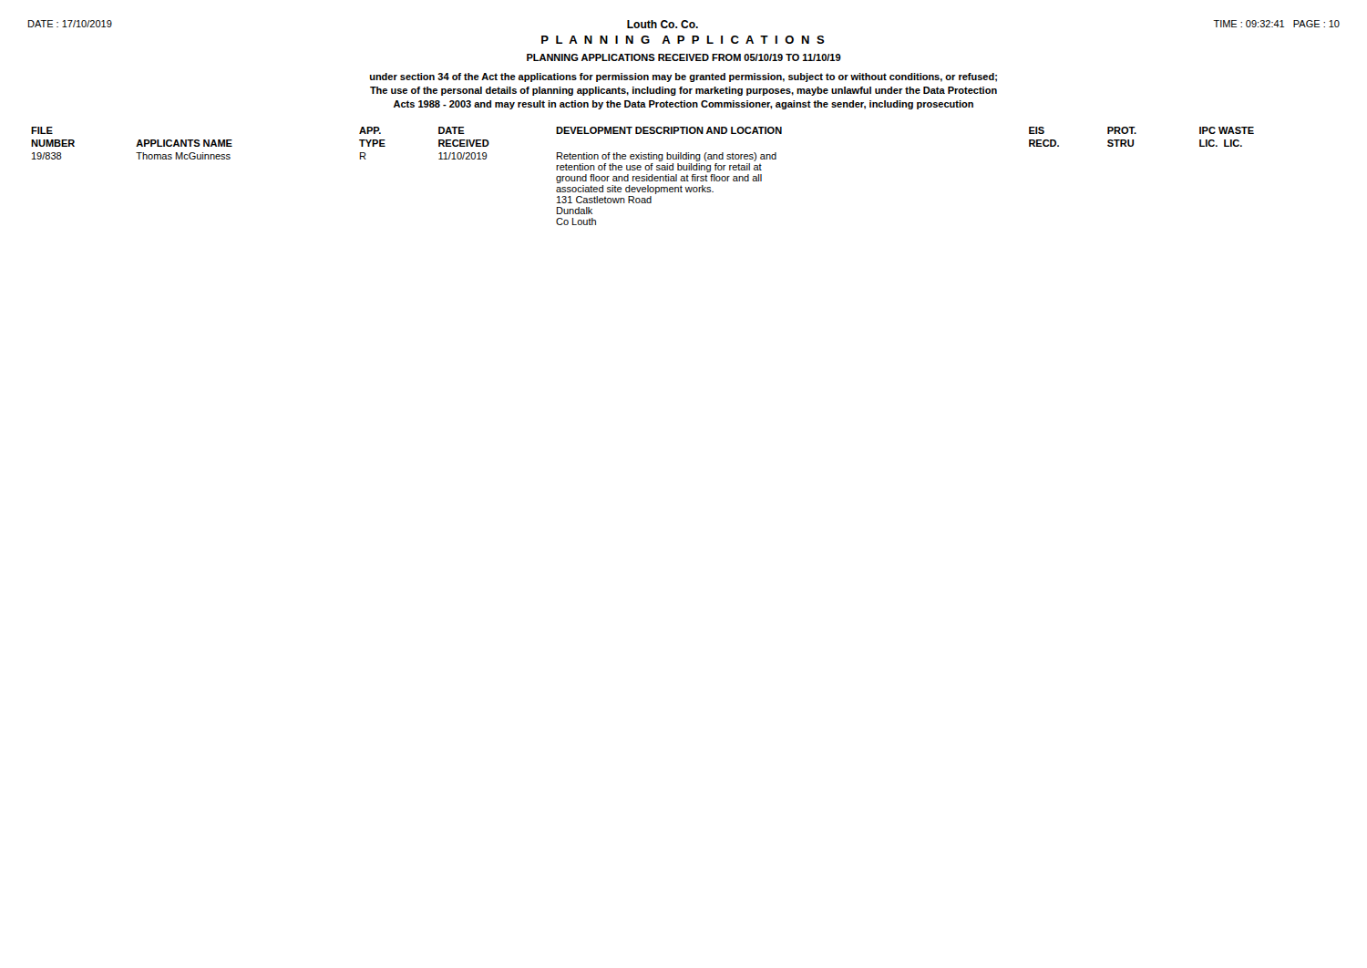DATE : 17/10/2019
Louth Co. Co.
TIME : 09:32:41 PAGE : 10
P L A N N I N G A P P L I C A T I O N S
PLANNING APPLICATIONS RECEIVED FROM 05/10/19 TO 11/10/19
under section 34 of the Act the applications for permission may be granted permission, subject to or without conditions, or refused;
The use of the personal details of planning applicants, including for marketing purposes, maybe unlawful under the Data Protection
Acts 1988 - 2003 and may result in action by the Data Protection Commissioner, against the sender, including prosecution
| FILE | | APP. | DATE | DEVELOPMENT DESCRIPTION AND LOCATION | EIS | PROT. | IPC WASTE |
| --- | --- | --- | --- | --- | --- | --- | --- |
| NUMBER | APPLICANTS NAME | TYPE | RECEIVED | | RECD. | STRU | LIC. LIC. |
| 19/838 | Thomas McGuinness | R | 11/10/2019 | Retention of the existing building (and stores) and retention of the use of said building for retail at ground floor and residential at first floor and all associated site development works. 131 Castletown Road Dundalk Co Louth | | | |